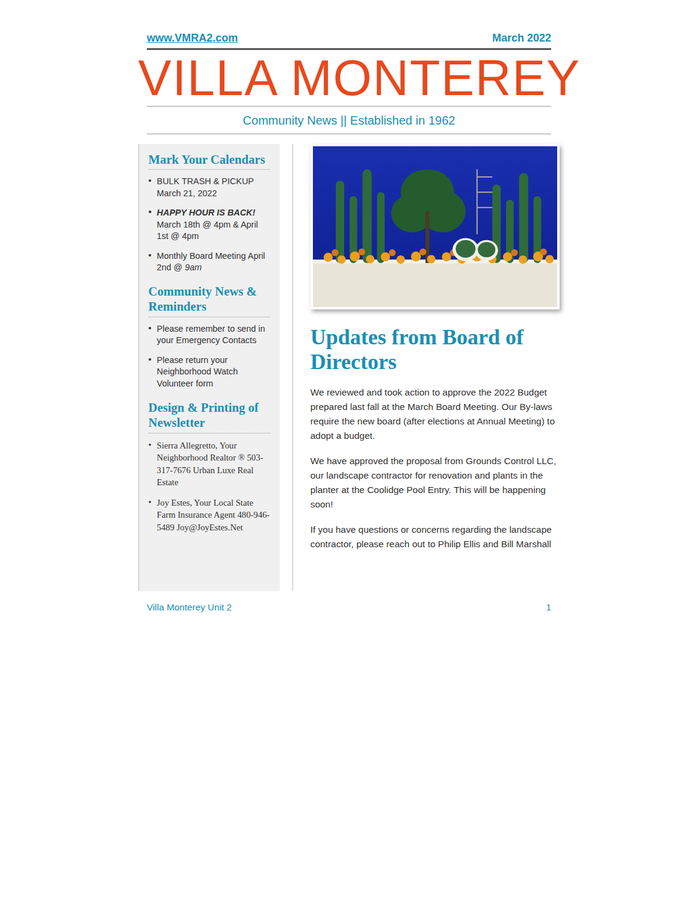www.VMRA2.com March 2022
VILLA MONTEREY
Community News || Established in 1962
Mark Your Calendars
BULK TRASH & PICKUP March 21, 2022
HAPPY HOUR IS BACK!
March 18th @ 4pm & April 1st @ 4pm
Monthly Board Meeting April 2nd @ 9am
Community News & Reminders
Please remember to send in your Emergency Contacts
Please return your Neighborhood Watch Volunteer form
Design & Printing of Newsletter
Sierra Allegretto, Your Neighborhood Realtor ® 503-317-7676 Urban Luxe Real Estate
Joy Estes, Your Local State Farm Insurance Agent 480-946-5489 Joy@JoyEstes.Net
Updates from Board of Directors
We reviewed and took action to approve the 2022 Budget prepared last fall at the March Board Meeting. Our By-laws require the new board (after elections at Annual Meeting) to adopt a budget.
We have approved the proposal from Grounds Control LLC, our landscape contractor for renovation and plants in the planter at the Coolidge Pool Entry. This will be happening soon!
If you have questions or concerns regarding the landscape contractor, please reach out to Philip Ellis and Bill Marshall
Villa Monterey Unit 2 1